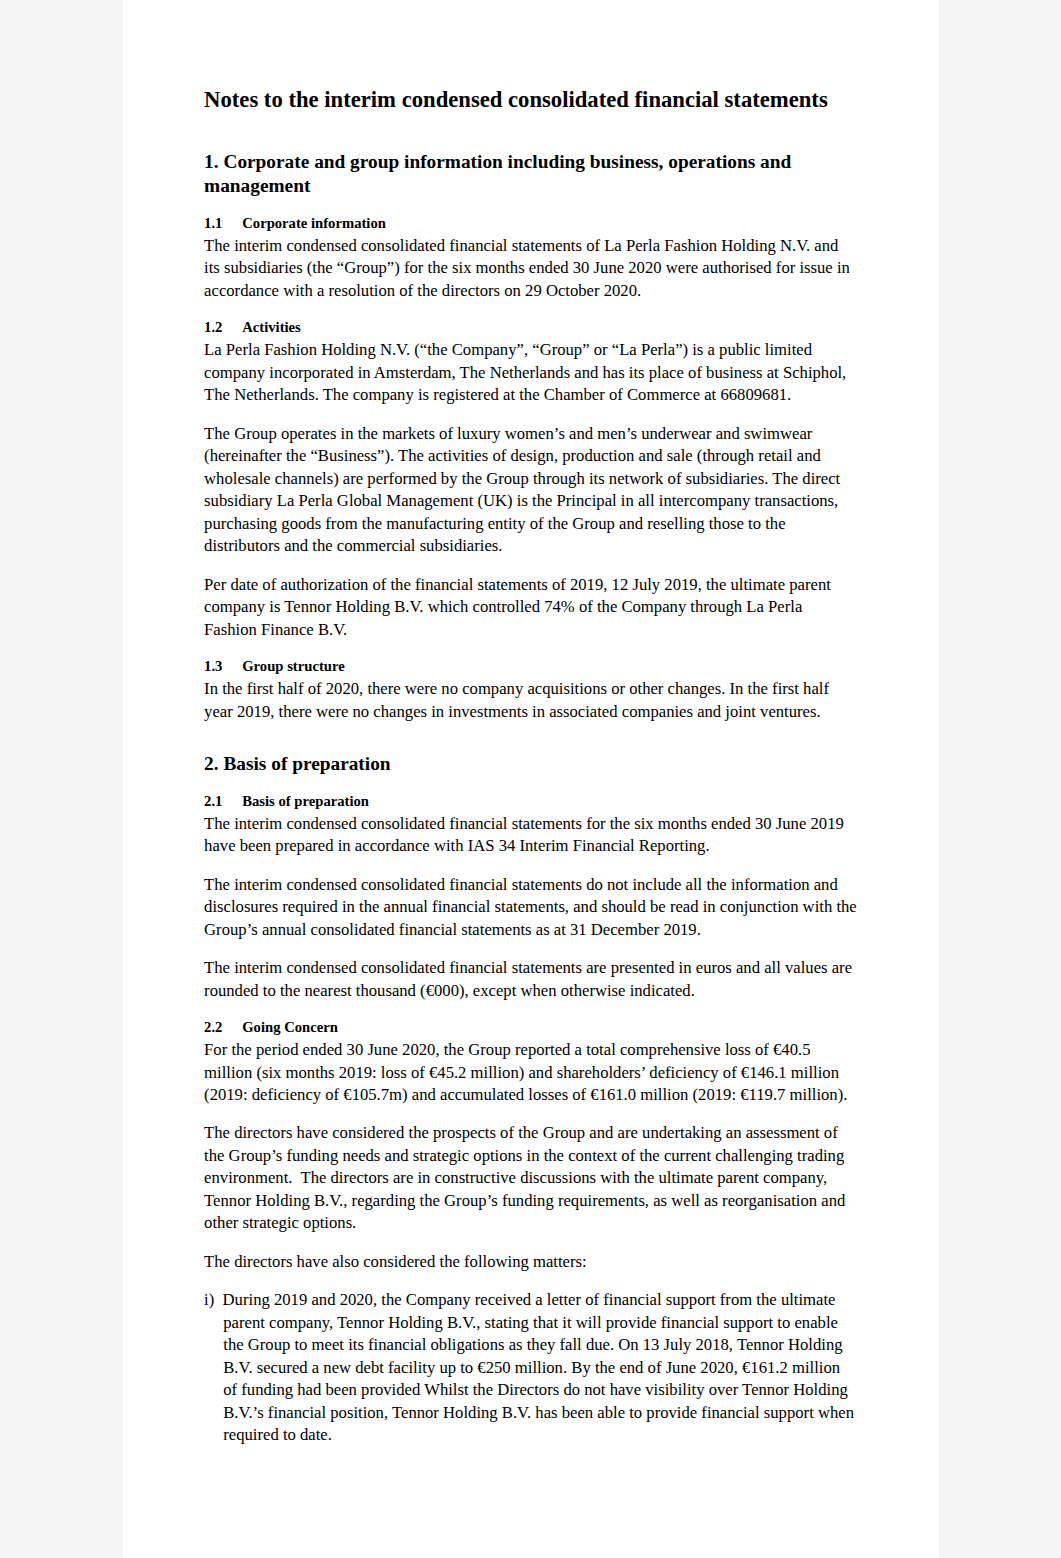Notes to the interim condensed consolidated financial statements
1. Corporate and group information including business, operations and management
1.1 Corporate information
The interim condensed consolidated financial statements of La Perla Fashion Holding N.V. and its subsidiaries (the “Group”) for the six months ended 30 June 2020 were authorised for issue in accordance with a resolution of the directors on 29 October 2020.
1.2 Activities
La Perla Fashion Holding N.V. (“the Company”, “Group” or “La Perla”) is a public limited company incorporated in Amsterdam, The Netherlands and has its place of business at Schiphol, The Netherlands. The company is registered at the Chamber of Commerce at 66809681.
The Group operates in the markets of luxury women’s and men’s underwear and swimwear (hereinafter the “Business”). The activities of design, production and sale (through retail and wholesale channels) are performed by the Group through its network of subsidiaries. The direct subsidiary La Perla Global Management (UK) is the Principal in all intercompany transactions, purchasing goods from the manufacturing entity of the Group and reselling those to the distributors and the commercial subsidiaries.
Per date of authorization of the financial statements of 2019, 12 July 2019, the ultimate parent company is Tennor Holding B.V. which controlled 74% of the Company through La Perla Fashion Finance B.V.
1.3 Group structure
In the first half of 2020, there were no company acquisitions or other changes. In the first half year 2019, there were no changes in investments in associated companies and joint ventures.
2. Basis of preparation
2.1 Basis of preparation
The interim condensed consolidated financial statements for the six months ended 30 June 2019 have been prepared in accordance with IAS 34 Interim Financial Reporting.
The interim condensed consolidated financial statements do not include all the information and disclosures required in the annual financial statements, and should be read in conjunction with the Group’s annual consolidated financial statements as at 31 December 2019.
The interim condensed consolidated financial statements are presented in euros and all values are rounded to the nearest thousand (€000), except when otherwise indicated.
2.2 Going Concern
For the period ended 30 June 2020, the Group reported a total comprehensive loss of €40.5 million (six months 2019: loss of €45.2 million) and shareholders’ deficiency of €146.1 million (2019: deficiency of €105.7m) and accumulated losses of €161.0 million (2019: €119.7 million).
The directors have considered the prospects of the Group and are undertaking an assessment of the Group’s funding needs and strategic options in the context of the current challenging trading environment. The directors are in constructive discussions with the ultimate parent company, Tennor Holding B.V., regarding the Group’s funding requirements, as well as reorganisation and other strategic options.
The directors have also considered the following matters:
i) During 2019 and 2020, the Company received a letter of financial support from the ultimate parent company, Tennor Holding B.V., stating that it will provide financial support to enable the Group to meet its financial obligations as they fall due. On 13 July 2018, Tennor Holding B.V. secured a new debt facility up to €250 million. By the end of June 2020, €161.2 million of funding had been provided Whilst the Directors do not have visibility over Tennor Holding B.V.’s financial position, Tennor Holding B.V. has been able to provide financial support when required to date.